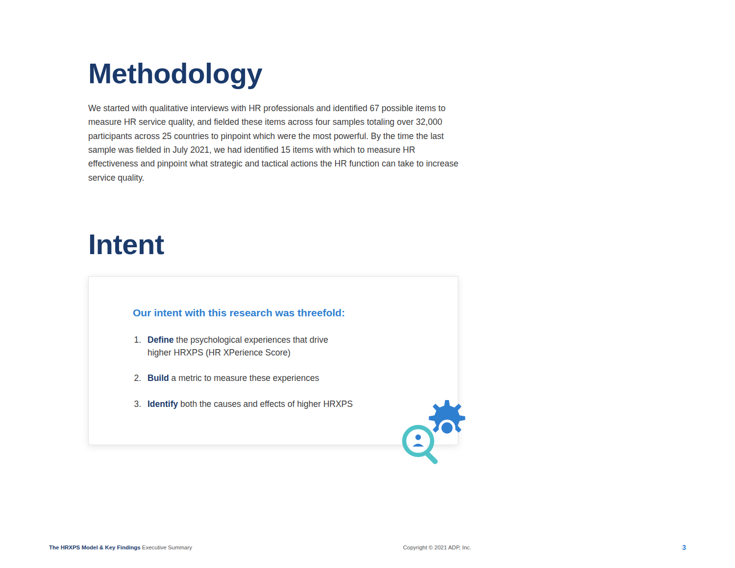Methodology
We started with qualitative interviews with HR professionals and identified 67 possible items to measure HR service quality, and fielded these items across four samples totaling over 32,000 participants across 25 countries to pinpoint which were the most powerful. By the time the last sample was fielded in July 2021, we had identified 15 items with which to measure HR effectiveness and pinpoint what strategic and tactical actions the HR function can take to increase service quality.
Intent
Our intent with this research was threefold:
Define the psychological experiences that drive
higher HRXPS (HR XPerience Score)
Build a metric to measure these experiences
Identify both the causes and effects of higher HRXPS
The HRXPS Model & Key Findings Executive Summary
Copyright © 2021 ADP, Inc.
3